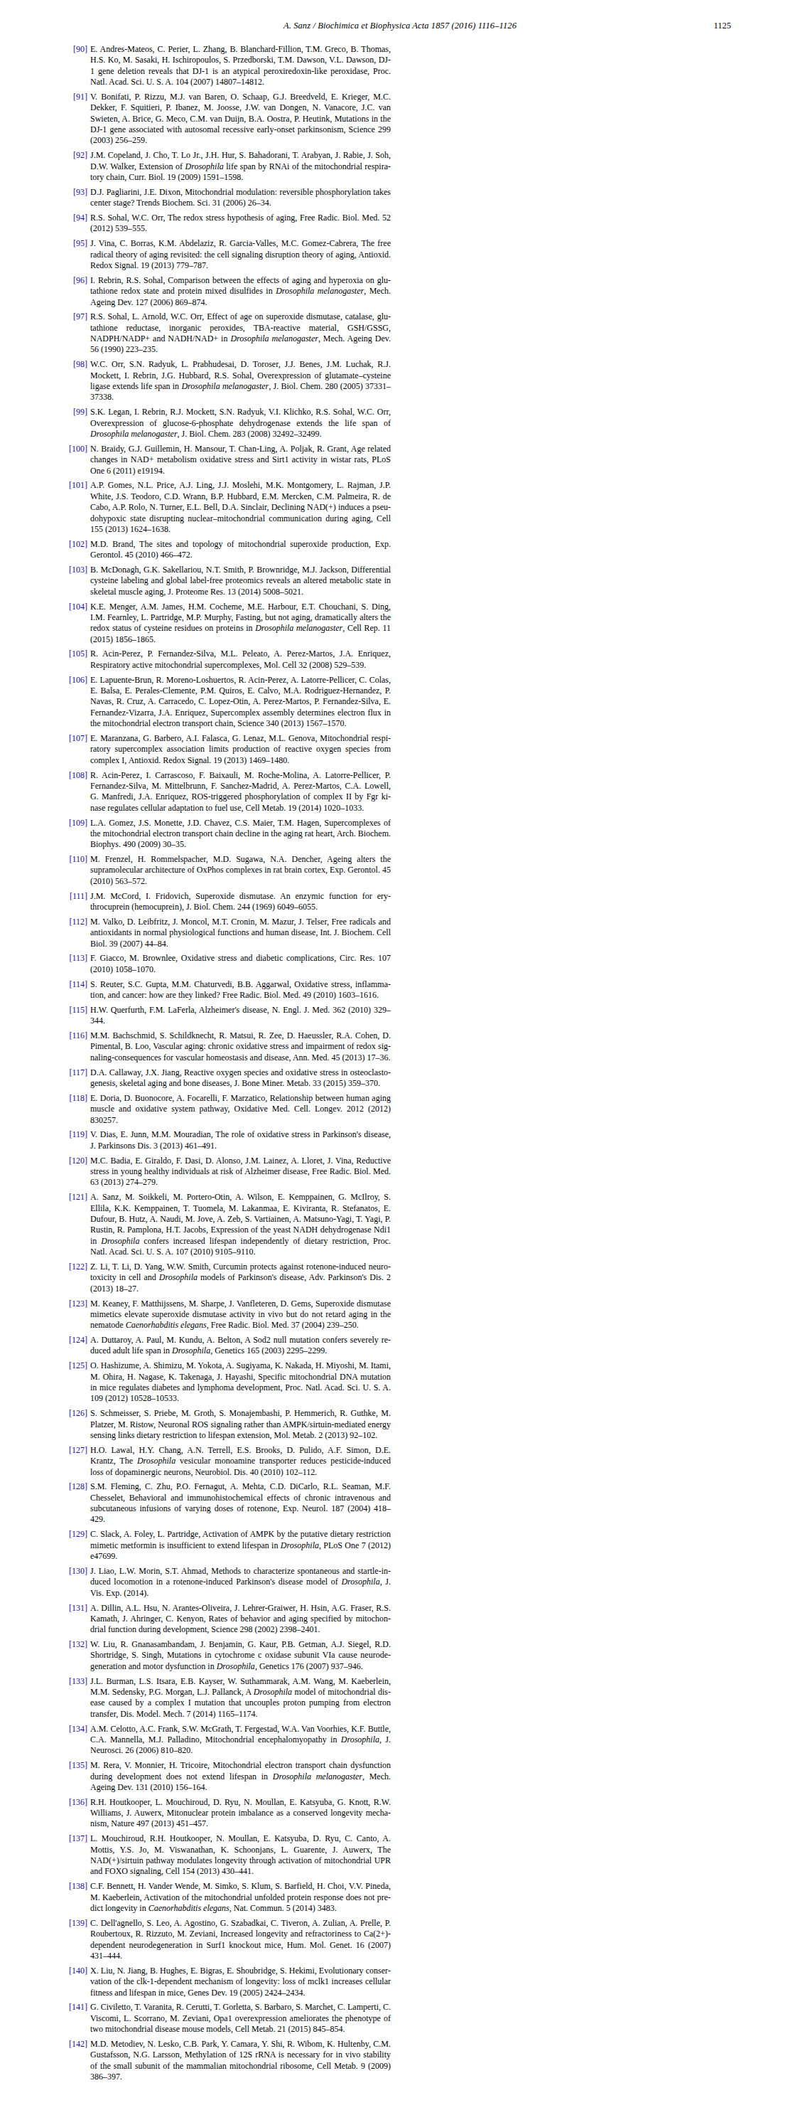A. Sanz / Biochimica et Biophysica Acta 1857 (2016) 1116–1126 1125
90 E. Andres-Mateos, C. Perier, L. Zhang, B. Blanchard-Fillion, T.M. Greco, B. Thomas, H.S. Ko, M. Sasaki, H. Ischiropoulos, S. Przedborski, T.M. Dawson, V.L. Dawson, DJ-1 gene deletion reveals that DJ-1 is an atypical peroxiredoxin-like peroxidase, Proc. Natl. Acad. Sci. U. S. A. 104 (2007) 14807–14812.
91 V. Bonifati, P. Rizzu, M.J. van Baren, O. Schaap, G.J. Breedveld, E. Krieger, M.C. Dekker, F. Squitieri, P. Ibanez, M. Joosse, J.W. van Dongen, N. Vanacore, J.C. van Swieten, A. Brice, G. Meco, C.M. van Duijn, B.A. Oostra, P. Heutink, Mutations in the DJ-1 gene associated with autosomal recessive early-onset parkinsonism, Science 299 (2003) 256–259.
92 J.M. Copeland, J. Cho, T. Lo Jr., J.H. Hur, S. Bahadorani, T. Arabyan, J. Rabie, J. Soh, D.W. Walker, Extension of Drosophila life span by RNAi of the mitochondrial respiratory chain, Curr. Biol. 19 (2009) 1591–1598.
93 D.J. Pagliarini, J.E. Dixon, Mitochondrial modulation: reversible phosphorylation takes center stage? Trends Biochem. Sci. 31 (2006) 26–34.
94 R.S. Sohal, W.C. Orr, The redox stress hypothesis of aging, Free Radic. Biol. Med. 52 (2012) 539–555.
95 J. Vina, C. Borras, K.M. Abdelaziz, R. Garcia-Valles, M.C. Gomez-Cabrera, The free radical theory of aging revisited: the cell signaling disruption theory of aging, Antioxid. Redox Signal. 19 (2013) 779–787.
96 I. Rebrin, R.S. Sohal, Comparison between the effects of aging and hyperoxia on glutathione redox state and protein mixed disulfides in Drosophila melanogaster, Mech. Ageing Dev. 127 (2006) 869–874.
97 R.S. Sohal, L. Arnold, W.C. Orr, Effect of age on superoxide dismutase, catalase, glutathione reductase, inorganic peroxides, TBA-reactive material, GSH/GSSG, NADPH/NADP+ and NADH/NAD+ in Drosophila melanogaster, Mech. Ageing Dev. 56 (1990) 223–235.
98 W.C. Orr, S.N. Radyuk, L. Prabhudesai, D. Toroser, J.J. Benes, J.M. Luchak, R.J. Mockett, I. Rebrin, J.G. Hubbard, R.S. Sohal, Overexpression of glutamate–cysteine ligase extends life span in Drosophila melanogaster, J. Biol. Chem. 280 (2005) 37331–37338.
99 S.K. Legan, I. Rebrin, R.J. Mockett, S.N. Radyuk, V.I. Klichko, R.S. Sohal, W.C. Orr, Overexpression of glucose-6-phosphate dehydrogenase extends the life span of Drosophila melanogaster, J. Biol. Chem. 283 (2008) 32492–32499.
100 N. Braidy, G.J. Guillemin, H. Mansour, T. Chan-Ling, A. Poljak, R. Grant, Age related changes in NAD+ metabolism oxidative stress and Sirt1 activity in wistar rats, PLoS One 6 (2011) e19194.
101 A.P. Gomes, N.L. Price, A.J. Ling, J.J. Moslehi, M.K. Montgomery, L. Rajman, J.P. White, J.S. Teodoro, C.D. Wrann, B.P. Hubbard, E.M. Mercken, C.M. Palmeira, R. de Cabo, A.P. Rolo, N. Turner, E.L. Bell, D.A. Sinclair, Declining NAD(+) induces a pseudohypoxic state disrupting nuclear–mitochondrial communication during aging, Cell 155 (2013) 1624–1638.
102 M.D. Brand, The sites and topology of mitochondrial superoxide production, Exp. Gerontol. 45 (2010) 466–472.
103 B. McDonagh, G.K. Sakellariou, N.T. Smith, P. Brownridge, M.J. Jackson, Differential cysteine labeling and global label-free proteomics reveals an altered metabolic state in skeletal muscle aging, J. Proteome Res. 13 (2014) 5008–5021.
104 K.E. Menger, A.M. James, H.M. Cocheme, M.E. Harbour, E.T. Chouchani, S. Ding, I.M. Fearnley, L. Partridge, M.P. Murphy, Fasting, but not aging, dramatically alters the redox status of cysteine residues on proteins in Drosophila melanogaster, Cell Rep. 11 (2015) 1856–1865.
105 R. Acin-Perez, P. Fernandez-Silva, M.L. Peleato, A. Perez-Martos, J.A. Enriquez, Respiratory active mitochondrial supercomplexes, Mol. Cell 32 (2008) 529–539.
106 E. Lapuente-Brun, R. Moreno-Loshuertos, R. Acin-Perez, A. Latorre-Pellicer, C. Colas, E. Balsa, E. Perales-Clemente, P.M. Quiros, E. Calvo, M.A. Rodriguez-Hernandez, P. Navas, R. Cruz, A. Carracedo, C. Lopez-Otin, A. Perez-Martos, P. Fernandez-Silva, E. Fernandez-Vizarra, J.A. Enriquez, Supercomplex assembly determines electron flux in the mitochondrial electron transport chain, Science 340 (2013) 1567–1570.
107 E. Maranzana, G. Barbero, A.I. Falasca, G. Lenaz, M.L. Genova, Mitochondrial respiratory supercomplex association limits production of reactive oxygen species from complex I, Antioxid. Redox Signal. 19 (2013) 1469–1480.
108 R. Acin-Perez, I. Carrascoso, F. Baixauli, M. Roche-Molina, A. Latorre-Pellicer, P. Fernandez-Silva, M. Mittelbrunn, F. Sanchez-Madrid, A. Perez-Martos, C.A. Lowell, G. Manfredi, J.A. Enriquez, ROS-triggered phosphorylation of complex II by Fgr kinase regulates cellular adaptation to fuel use, Cell Metab. 19 (2014) 1020–1033.
109 L.A. Gomez, J.S. Monette, J.D. Chavez, C.S. Maier, T.M. Hagen, Supercomplexes of the mitochondrial electron transport chain decline in the aging rat heart, Arch. Biochem. Biophys. 490 (2009) 30–35.
110 M. Frenzel, H. Rommelspacher, M.D. Sugawa, N.A. Dencher, Ageing alters the supramolecular architecture of OxPhos complexes in rat brain cortex, Exp. Gerontol. 45 (2010) 563–572.
111 J.M. McCord, I. Fridovich, Superoxide dismutase. An enzymic function for erythrocuprein (hemocuprein), J. Biol. Chem. 244 (1969) 6049–6055.
112 M. Valko, D. Leibfritz, J. Moncol, M.T. Cronin, M. Mazur, J. Telser, Free radicals and antioxidants in normal physiological functions and human disease, Int. J. Biochem. Cell Biol. 39 (2007) 44–84.
113 F. Giacco, M. Brownlee, Oxidative stress and diabetic complications, Circ. Res. 107 (2010) 1058–1070.
114 S. Reuter, S.C. Gupta, M.M. Chaturvedi, B.B. Aggarwal, Oxidative stress, inflammation, and cancer: how are they linked? Free Radic. Biol. Med. 49 (2010) 1603–1616.
115 H.W. Querfurth, F.M. LaFerla, Alzheimer's disease, N. Engl. J. Med. 362 (2010) 329–344.
116 M.M. Bachschmid, S. Schildknecht, R. Matsui, R. Zee, D. Haeussler, R.A. Cohen, D. Pimental, B. Loo, Vascular aging: chronic oxidative stress and impairment of redox signaling-consequences for vascular homeostasis and disease, Ann. Med. 45 (2013) 17–36.
117 D.A. Callaway, J.X. Jiang, Reactive oxygen species and oxidative stress in osteoclastogenesis, skeletal aging and bone diseases, J. Bone Miner. Metab. 33 (2015) 359–370.
118 E. Doria, D. Buonocore, A. Focarelli, F. Marzatico, Relationship between human aging muscle and oxidative system pathway, Oxidative Med. Cell. Longev. 2012 (2012) 830257.
119 V. Dias, E. Junn, M.M. Mouradian, The role of oxidative stress in Parkinson's disease, J. Parkinsons Dis. 3 (2013) 461–491.
120 M.C. Badia, E. Giraldo, F. Dasi, D. Alonso, J.M. Lainez, A. Lloret, J. Vina, Reductive stress in young healthy individuals at risk of Alzheimer disease, Free Radic. Biol. Med. 63 (2013) 274–279.
121 A. Sanz, M. Soikkeli, M. Portero-Otin, A. Wilson, E. Kemppainen, G. McIlroy, S. Ellila, K.K. Kemppainen, T. Tuomela, M. Lakanmaa, E. Kiviranta, R. Stefanatos, E. Dufour, B. Hutz, A. Naudi, M. Jove, A. Zeb, S. Vartiainen, A. Matsuno-Yagi, T. Yagi, P. Rustin, R. Pamplona, H.T. Jacobs, Expression of the yeast NADH dehydrogenase Ndi1 in Drosophila confers increased lifespan independently of dietary restriction, Proc. Natl. Acad. Sci. U. S. A. 107 (2010) 9105–9110.
122 Z. Li, T. Li, D. Yang, W.W. Smith, Curcumin protects against rotenone-induced neurotoxicity in cell and Drosophila models of Parkinson's disease, Adv. Parkinson's Dis. 2 (2013) 18–27.
123 M. Keaney, F. Matthijssens, M. Sharpe, J. Vanfleteren, D. Gems, Superoxide dismutase mimetics elevate superoxide dismutase activity in vivo but do not retard aging in the nematode Caenorhabditis elegans, Free Radic. Biol. Med. 37 (2004) 239–250.
124 A. Duttaroy, A. Paul, M. Kundu, A. Belton, A Sod2 null mutation confers severely reduced adult life span in Drosophila, Genetics 165 (2003) 2295–2299.
125 O. Hashizume, A. Shimizu, M. Yokota, A. Sugiyama, K. Nakada, H. Miyoshi, M. Itami, M. Ohira, H. Nagase, K. Takenaga, J. Hayashi, Specific mitochondrial DNA mutation in mice regulates diabetes and lymphoma development, Proc. Natl. Acad. Sci. U. S. A. 109 (2012) 10528–10533.
126 S. Schmeisser, S. Priebe, M. Groth, S. Monajembashi, P. Hemmerich, R. Guthke, M. Platzer, M. Ristow, Neuronal ROS signaling rather than AMPK/sirtuin-mediated energy sensing links dietary restriction to lifespan extension, Mol. Metab. 2 (2013) 92–102.
127 H.O. Lawal, H.Y. Chang, A.N. Terrell, E.S. Brooks, D. Pulido, A.F. Simon, D.E. Krantz, The Drosophila vesicular monoamine transporter reduces pesticide-induced loss of dopaminergic neurons, Neurobiol. Dis. 40 (2010) 102–112.
128 S.M. Fleming, C. Zhu, P.O. Fernagut, A. Mehta, C.D. DiCarlo, R.L. Seaman, M.F. Chesselet, Behavioral and immunohistochemical effects of chronic intravenous and subcutaneous infusions of varying doses of rotenone, Exp. Neurol. 187 (2004) 418–429.
129 C. Slack, A. Foley, L. Partridge, Activation of AMPK by the putative dietary restriction mimetic metformin is insufficient to extend lifespan in Drosophila, PLoS One 7 (2012) e47699.
130 J. Liao, L.W. Morin, S.T. Ahmad, Methods to characterize spontaneous and startle-induced locomotion in a rotenone-induced Parkinson's disease model of Drosophila, J. Vis. Exp. (2014).
131 A. Dillin, A.L. Hsu, N. Arantes-Oliveira, J. Lehrer-Graiwer, H. Hsin, A.G. Fraser, R.S. Kamath, J. Ahringer, C. Kenyon, Rates of behavior and aging specified by mitochondrial function during development, Science 298 (2002) 2398–2401.
132 W. Liu, R. Gnanasambandam, J. Benjamin, G. Kaur, P.B. Getman, A.J. Siegel, R.D. Shortridge, S. Singh, Mutations in cytochrome c oxidase subunit VIa cause neurodegeneration and motor dysfunction in Drosophila, Genetics 176 (2007) 937–946.
133 J.L. Burman, L.S. Itsara, E.B. Kayser, W. Suthammarak, A.M. Wang, M. Kaeberlein, M.M. Sedensky, P.G. Morgan, L.J. Pallanck, A Drosophila model of mitochondrial disease caused by a complex I mutation that uncouples proton pumping from electron transfer, Dis. Model. Mech. 7 (2014) 1165–1174.
134 A.M. Celotto, A.C. Frank, S.W. McGrath, T. Fergestad, W.A. Van Voorhies, K.F. Buttle, C.A. Mannella, M.J. Palladino, Mitochondrial encephalomyopathy in Drosophila, J. Neurosci. 26 (2006) 810–820.
135 M. Rera, V. Monnier, H. Tricoire, Mitochondrial electron transport chain dysfunction during development does not extend lifespan in Drosophila melanogaster, Mech. Ageing Dev. 131 (2010) 156–164.
136 R.H. Houtkooper, L. Mouchiroud, D. Ryu, N. Moullan, E. Katsyuba, G. Knott, R.W. Williams, J. Auwerx, Mitonuclear protein imbalance as a conserved longevity mechanism, Nature 497 (2013) 451–457.
137 L. Mouchiroud, R.H. Houtkooper, N. Moullan, E. Katsyuba, D. Ryu, C. Canto, A. Mottis, Y.S. Jo, M. Viswanathan, K. Schoonjans, L. Guarente, J. Auwerx, The NAD(+)/sirtuin pathway modulates longevity through activation of mitochondrial UPR and FOXO signaling, Cell 154 (2013) 430–441.
138 C.F. Bennett, H. Vander Wende, M. Simko, S. Klum, S. Barfield, H. Choi, V.V. Pineda, M. Kaeberlein, Activation of the mitochondrial unfolded protein response does not predict longevity in Caenorhabditis elegans, Nat. Commun. 5 (2014) 3483.
139 C. Dell'agnello, S. Leo, A. Agostino, G. Szabadkai, C. Tiveron, A. Zulian, A. Prelle, P. Roubertoux, R. Rizzuto, M. Zeviani, Increased longevity and refractoriness to Ca(2+)-dependent neurodegeneration in Surf1 knockout mice, Hum. Mol. Genet. 16 (2007) 431–444.
140 X. Liu, N. Jiang, B. Hughes, E. Bigras, E. Shoubridge, S. Hekimi, Evolutionary conservation of the clk-1-dependent mechanism of longevity: loss of mclk1 increases cellular fitness and lifespan in mice, Genes Dev. 19 (2005) 2424–2434.
141 G. Civiletto, T. Varanita, R. Cerutti, T. Gorletta, S. Barbaro, S. Marchet, C. Lamperti, C. Viscomi, L. Scorrano, M. Zeviani, Opa1 overexpression ameliorates the phenotype of two mitochondrial disease mouse models, Cell Metab. 21 (2015) 845–854.
142 M.D. Metodiev, N. Lesko, C.B. Park, Y. Camara, Y. Shi, R. Wibom, K. Hultenby, C.M. Gustafsson, N.G. Larsson, Methylation of 12S rRNA is necessary for in vivo stability of the small subunit of the mammalian mitochondrial ribosome, Cell Metab. 9 (2009) 386–397.